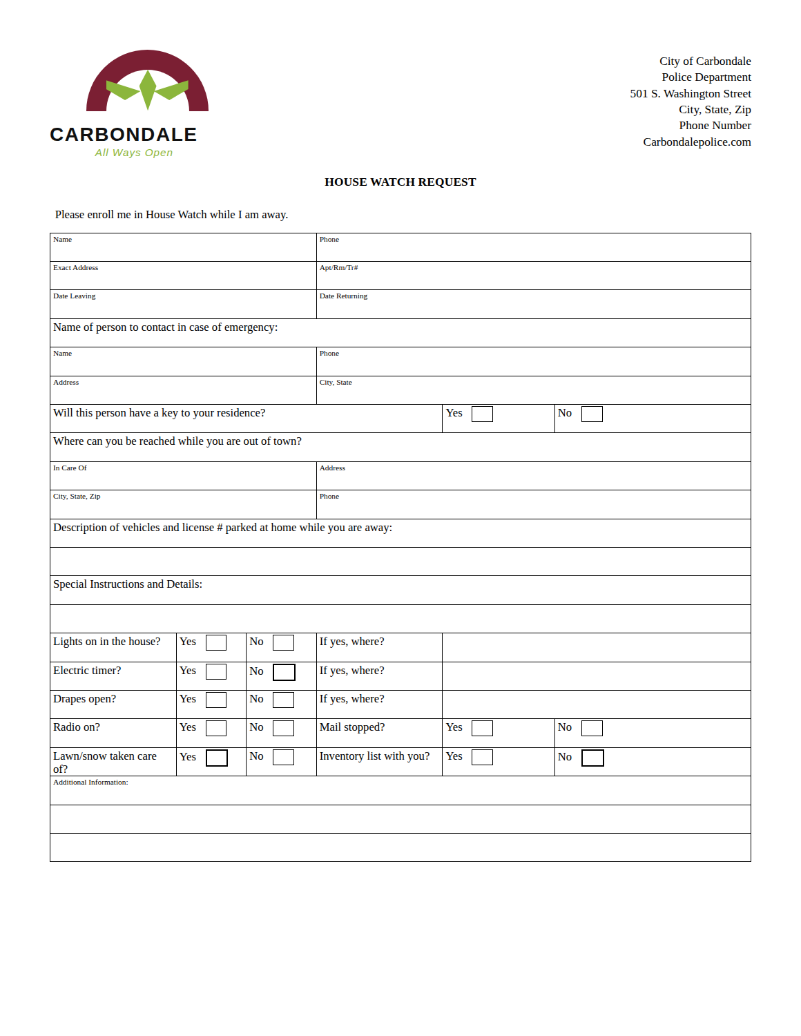CARBONDALE
All Ways Open
City of Carbondale
Police Department
501 S. Washington Street
City, State, Zip
Phone Number
Carbondalepolice.com
HOUSE WATCH REQUEST
Please enroll me in House Watch while I am away.
| Name | Phone |
| Exact Address | Apt/Rm/Tr# |
| Date Leaving | Date Returning |
| Name of person to contact in case of emergency: |
| Name | Phone |
| Address | City, State |
| Will this person have a key to your residence? | Yes | No |
| Where can you be reached while you are out of town? |
| In Care Of | Address |
| City, State, Zip | Phone |
| Description of vehicles and license # parked at home while you are away: |
| Special Instructions and Details: |
| Lights on in the house? | Yes | No | If yes, where? | |
| Electric timer? | Yes | No | If yes, where? | |
| Drapes open? | Yes | No | If yes, where? | |
| Radio on? | Yes | No | Mail stopped? | Yes | No |
| Lawn/snow taken care of? | Yes | No | Inventory list with you? | Yes | No |
| Additional Information: |